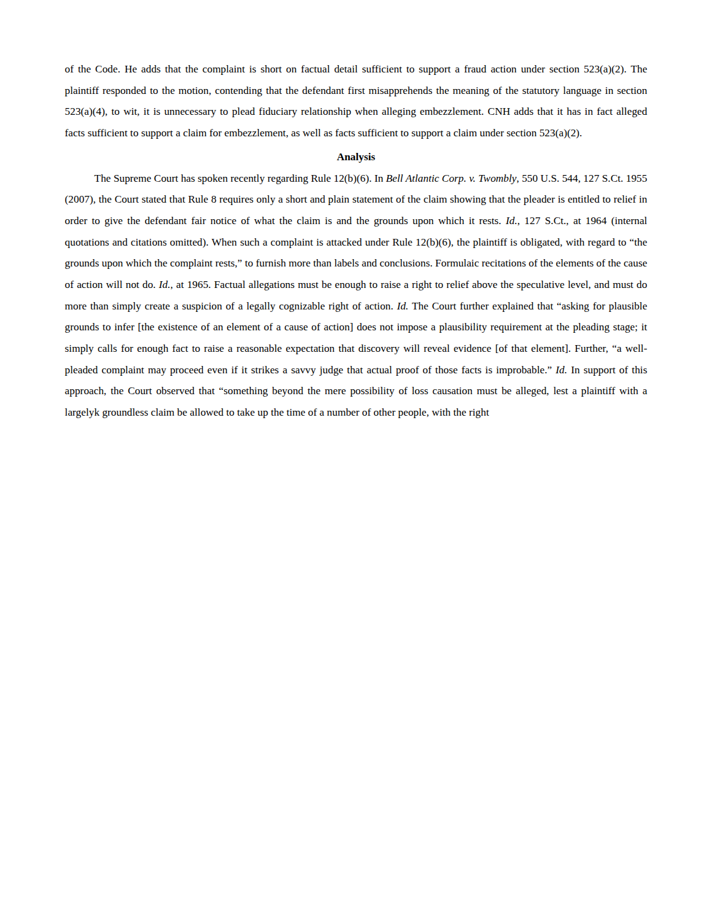of the Code. He adds that the complaint is short on factual detail sufficient to support a fraud action under section 523(a)(2). The plaintiff responded to the motion, contending that the defendant first misapprehends the meaning of the statutory language in section 523(a)(4), to wit, it is unnecessary to plead fiduciary relationship when alleging embezzlement. CNH adds that it has in fact alleged facts sufficient to support a claim for embezzlement, as well as facts sufficient to support a claim under section 523(a)(2).
Analysis
The Supreme Court has spoken recently regarding Rule 12(b)(6). In Bell Atlantic Corp. v. Twombly, 550 U.S. 544, 127 S.Ct. 1955 (2007), the Court stated that Rule 8 requires only a short and plain statement of the claim showing that the pleader is entitled to relief in order to give the defendant fair notice of what the claim is and the grounds upon which it rests. Id., 127 S.Ct., at 1964 (internal quotations and citations omitted). When such a complaint is attacked under Rule 12(b)(6), the plaintiff is obligated, with regard to “the grounds upon which the complaint rests,” to furnish more than labels and conclusions. Formulaic recitations of the elements of the cause of action will not do. Id., at 1965. Factual allegations must be enough to raise a right to relief above the speculative level, and must do more than simply create a suspicion of a legally cognizable right of action. Id. The Court further explained that “asking for plausible grounds to infer [the existence of an element of a cause of action] does not impose a plausibility requirement at the pleading stage; it simply calls for enough fact to raise a reasonable expectation that discovery will reveal evidence [of that element]. Further, “a well-pleaded complaint may proceed even if it strikes a savvy judge that actual proof of those facts is improbable.” Id. In support of this approach, the Court observed that “something beyond the mere possibility of loss causation must be alleged, lest a plaintiff with a largelyk groundless claim be allowed to take up the time of a number of other people, with the right